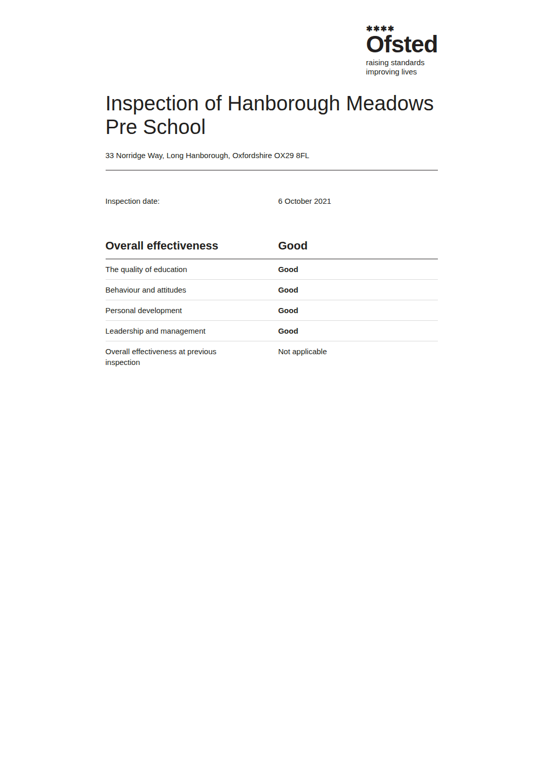✱✱✱✱
Ofsted
raising standards
improving lives
Inspection of Hanborough Meadows
Pre School
33 Norridge Way, Long Hanborough, Oxfordshire OX29 8FL
| Inspection date: | 6 October 2021 |
| Overall effectiveness | Good |
| The quality of education | Good |
| Behaviour and attitudes | Good |
| Personal development | Good |
| Leadership and management | Good |
| Overall effectiveness at previous inspection | Not applicable |